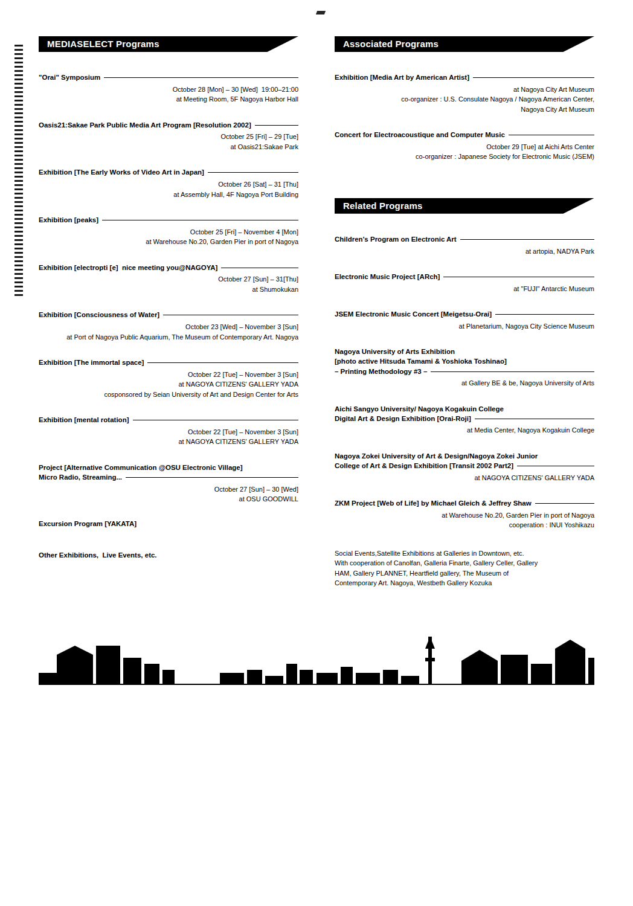MEDIASELECT Programs
"Orai" Symposium
October 28 [Mon] – 30 [Wed] 19:00–21:00
at Meeting Room, 5F Nagoya Harbor Hall
Oasis21:Sakae Park Public Media Art Program [Resolution 2002]
October 25 [Fri] – 29 [Tue]
at Oasis21:Sakae Park
Exhibition [The Early Works of Video Art in Japan]
October 26 [Sat] – 31 [Thu]
at Assembly Hall, 4F Nagoya Port Building
Exhibition [peaks]
October 25 [Fri] – November 4 [Mon]
at Warehouse No.20, Garden Pier in port of Nagoya
Exhibition [electropti [e] nice meeting you@NAGOYA]
October 27 [Sun] – 31[Thu]
at Shumokukan
Exhibition [Consciousness of Water]
October 23 [Wed] – November 3 [Sun]
at Port of Nagoya Public Aquarium, The Museum of Contemporary Art. Nagoya
Exhibition [The immortal space]
October 22 [Tue] – November 3 [Sun]
at NAGOYA CITIZENS' GALLERY YADA
cosponsored by Seian University of Art and Design Center for Arts
Exhibition [mental rotation]
October 22 [Tue] – November 3 [Sun]
at NAGOYA CITIZENS' GALLERY YADA
Project [Alternative Communication @OSU Electronic Village]
Micro Radio, Streaming...
October 27 [Sun] – 30 [Wed]
at OSU GOODWILL
Excursion Program [YAKATA]
Other Exhibitions, Live Events, etc.
Associated Programs
Exhibition [Media Art by American Artist]
at Nagoya City Art Museum
co-organizer : U.S. Consulate Nagoya / Nagoya American Center,
Nagoya City Art Museum
Concert for Electroacoustique and Computer Music
October 29 [Tue] at Aichi Arts Center
co-organizer : Japanese Society for Electronic Music (JSEM)
Related Programs
Children's Program on Electronic Art
at artopia, NADYA Park
Electronic Music Project [ARch]
at "FUJI" Antarctic Museum
JSEM Electronic Music Concert [Meigetsu-Orai]
at Planetarium, Nagoya City Science Museum
Nagoya University of Arts Exhibition
[photo active Hitsuda Tamami & Yoshioka Toshinao]
– Printing Methodology #3 –
at Gallery BE & be, Nagoya University of Arts
Aichi Sangyo University/ Nagoya Kogakuin College
Digital Art & Design Exhibition [Orai-Roji]
at Media Center, Nagoya Kogakuin College
Nagoya Zokei University of Art & Design/Nagoya Zokei Junior
College of Art & Design Exhibition [Transit 2002 Part2]
at NAGOYA CITIZENS' GALLERY YADA
ZKM Project [Web of Life] by Michael Gleich & Jeffrey Shaw
at Warehouse No.20, Garden Pier in port of Nagoya
cooperation : INUI Yoshikazu
Social Events,Satellite Exhibitions at Galleries in Downtown, etc.
With cooperation of Canolfan, Galleria Finarte, Gallery Celler, Gallery
HAM, Gallery PLANNET, Heartfield gallery, The Museum of
Contemporary Art. Nagoya, Westbeth Gallery Kozuka